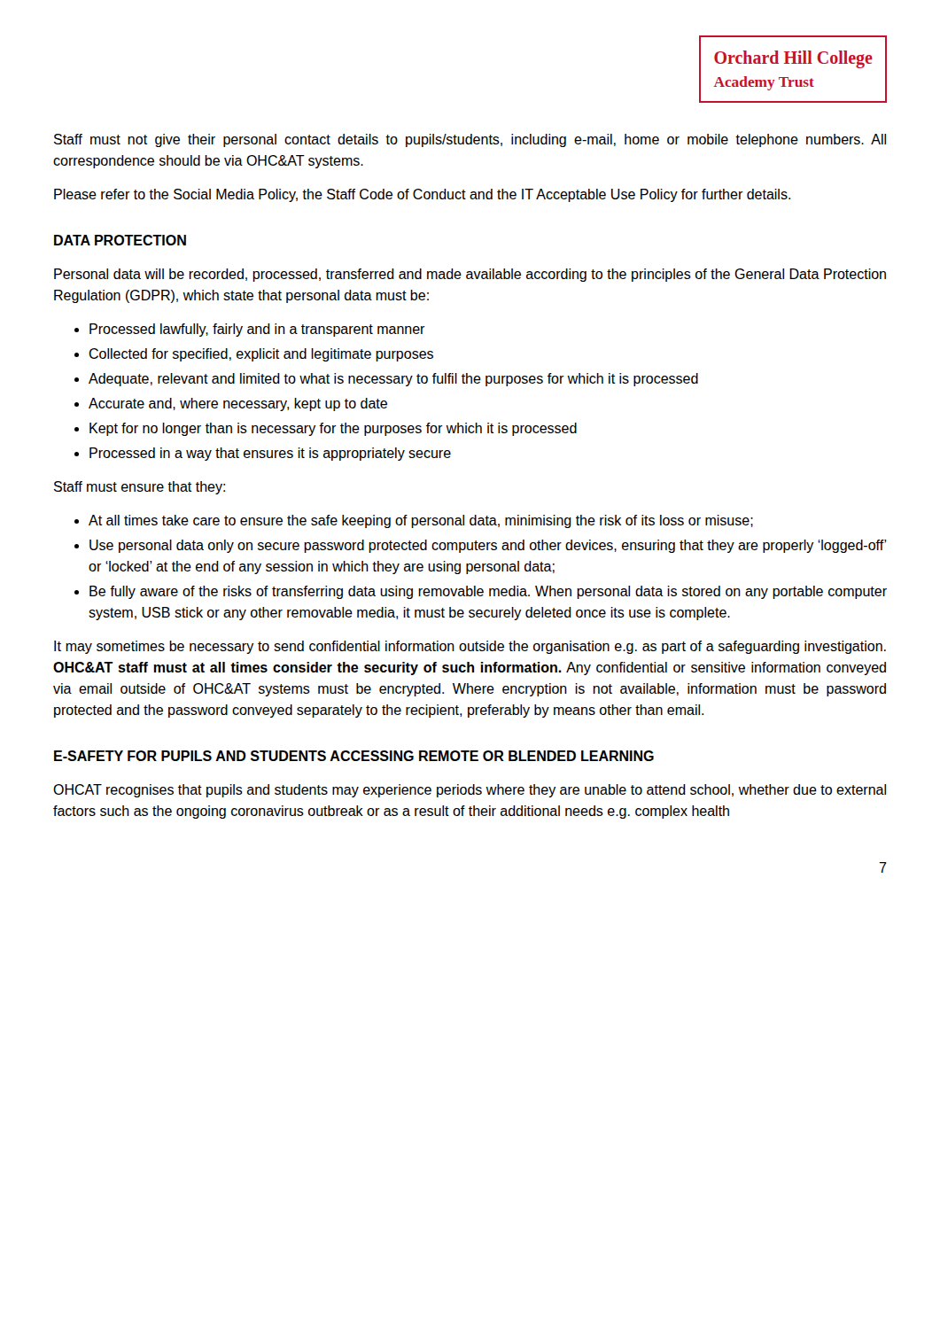Orchard Hill College
Academy Trust
Staff must not give their personal contact details to pupils/students, including e-mail, home or mobile telephone numbers. All correspondence should be via OHC&AT systems.
Please refer to the Social Media Policy, the Staff Code of Conduct and the IT Acceptable Use Policy for further details.
Data Protection
Personal data will be recorded, processed, transferred and made available according to the principles of the General Data Protection Regulation (GDPR), which state that personal data must be:
Processed lawfully, fairly and in a transparent manner
Collected for specified, explicit and legitimate purposes
Adequate, relevant and limited to what is necessary to fulfil the purposes for which it is processed
Accurate and, where necessary, kept up to date
Kept for no longer than is necessary for the purposes for which it is processed
Processed in a way that ensures it is appropriately secure
Staff must ensure that they:
At all times take care to ensure the safe keeping of personal data, minimising the risk of its loss or misuse;
Use personal data only on secure password protected computers and other devices, ensuring that they are properly ‘logged-off’ or ‘locked’ at the end of any session in which they are using personal data;
Be fully aware of the risks of transferring data using removable media. When personal data is stored on any portable computer system, USB stick or any other removable media, it must be securely deleted once its use is complete.
It may sometimes be necessary to send confidential information outside the organisation e.g. as part of a safeguarding investigation. OHC&AT staff must at all times consider the security of such information. Any confidential or sensitive information conveyed via email outside of OHC&AT systems must be encrypted. Where encryption is not available, information must be password protected and the password conveyed separately to the recipient, preferably by means other than email.
E-Safety for Pupils and Students Accessing Remote or Blended Learning
OHCAT recognises that pupils and students may experience periods where they are unable to attend school, whether due to external factors such as the ongoing coronavirus outbreak or as a result of their additional needs e.g. complex health
7